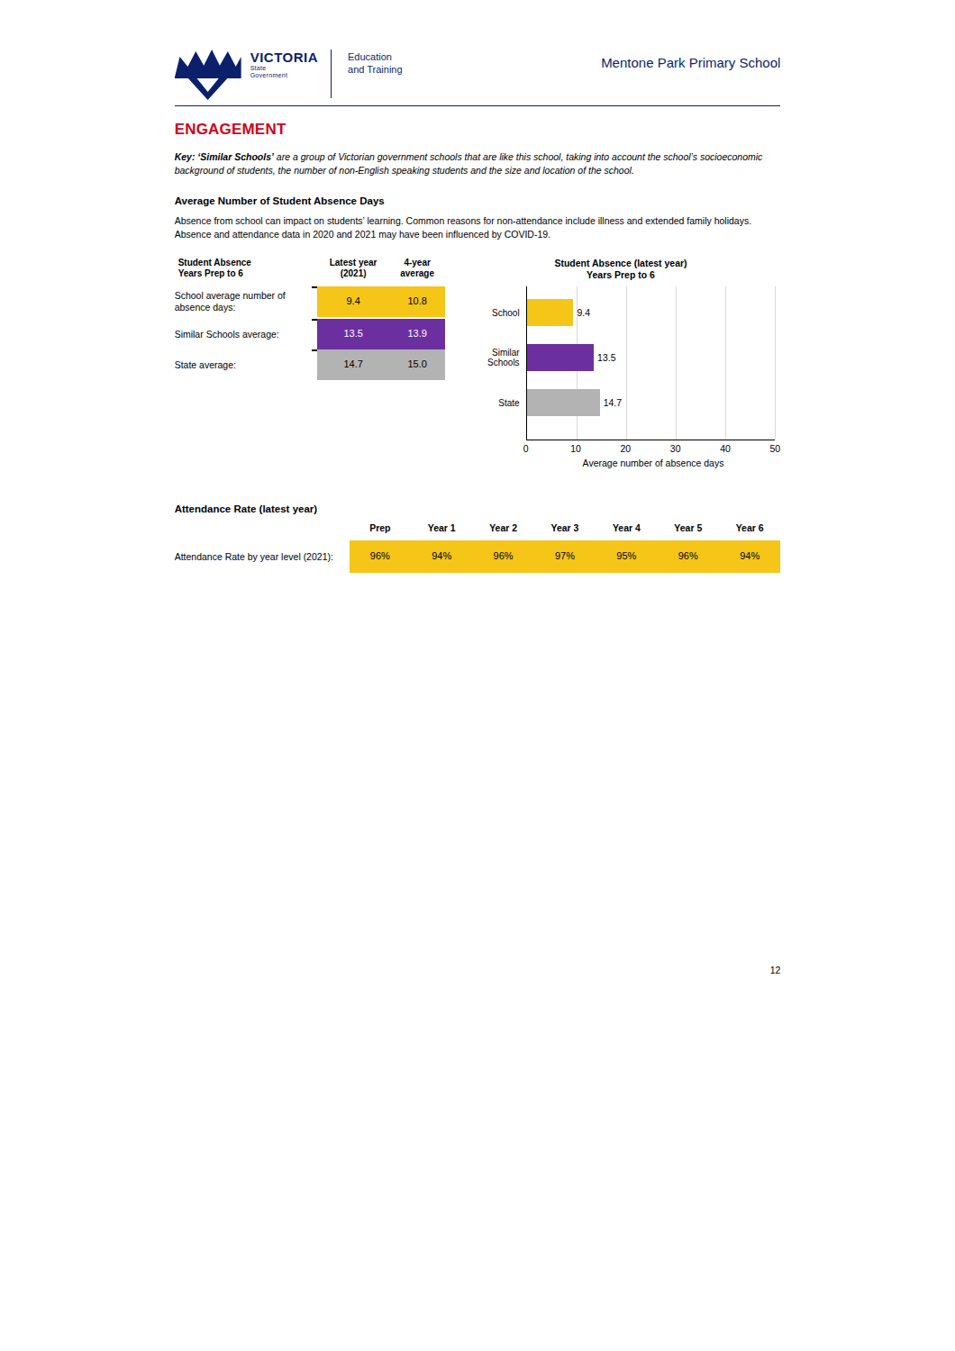VICTORIA
State
Government
Education
and Training
Mentone Park Primary School
ENGAGEMENT
Key: ‘Similar Schools’ are a group of Victorian government schools that are like this school, taking into account the school’s socioeconomic background of students, the number of non-English speaking students and the size and location of the school.
Average Number of Student Absence Days
Absence from school can impact on students’ learning. Common reasons for non-attendance include illness and extended family holidays. Absence and attendance data in 2020 and 2021 may have been influenced by COVID-19.
| Student Absence Years Prep to 6 | Latest year (2021) | 4-year average |
| --- | --- | --- |
| School average number of absence days: | 9.4 | 10.8 |
| Similar Schools average: | 13.5 | 13.9 |
| State average: | 14.7 | 15.0 |
Student Absence (latest year)
Years Prep to 6
School
9.4
Similar
Schools
13.5
State
14.7
0 10 20 30 40 50
Average number of absence days
Attendance Rate (latest year)
| | Prep | Year 1 | Year 2 | Year 3 | Year 4 | Year 5 | Year 6 |
| --- | --- | --- | --- | --- | --- | --- | --- |
| Attendance Rate by year level (2021): | 96% | 94% | 96% | 97% | 95% | 96% | 94% |
12